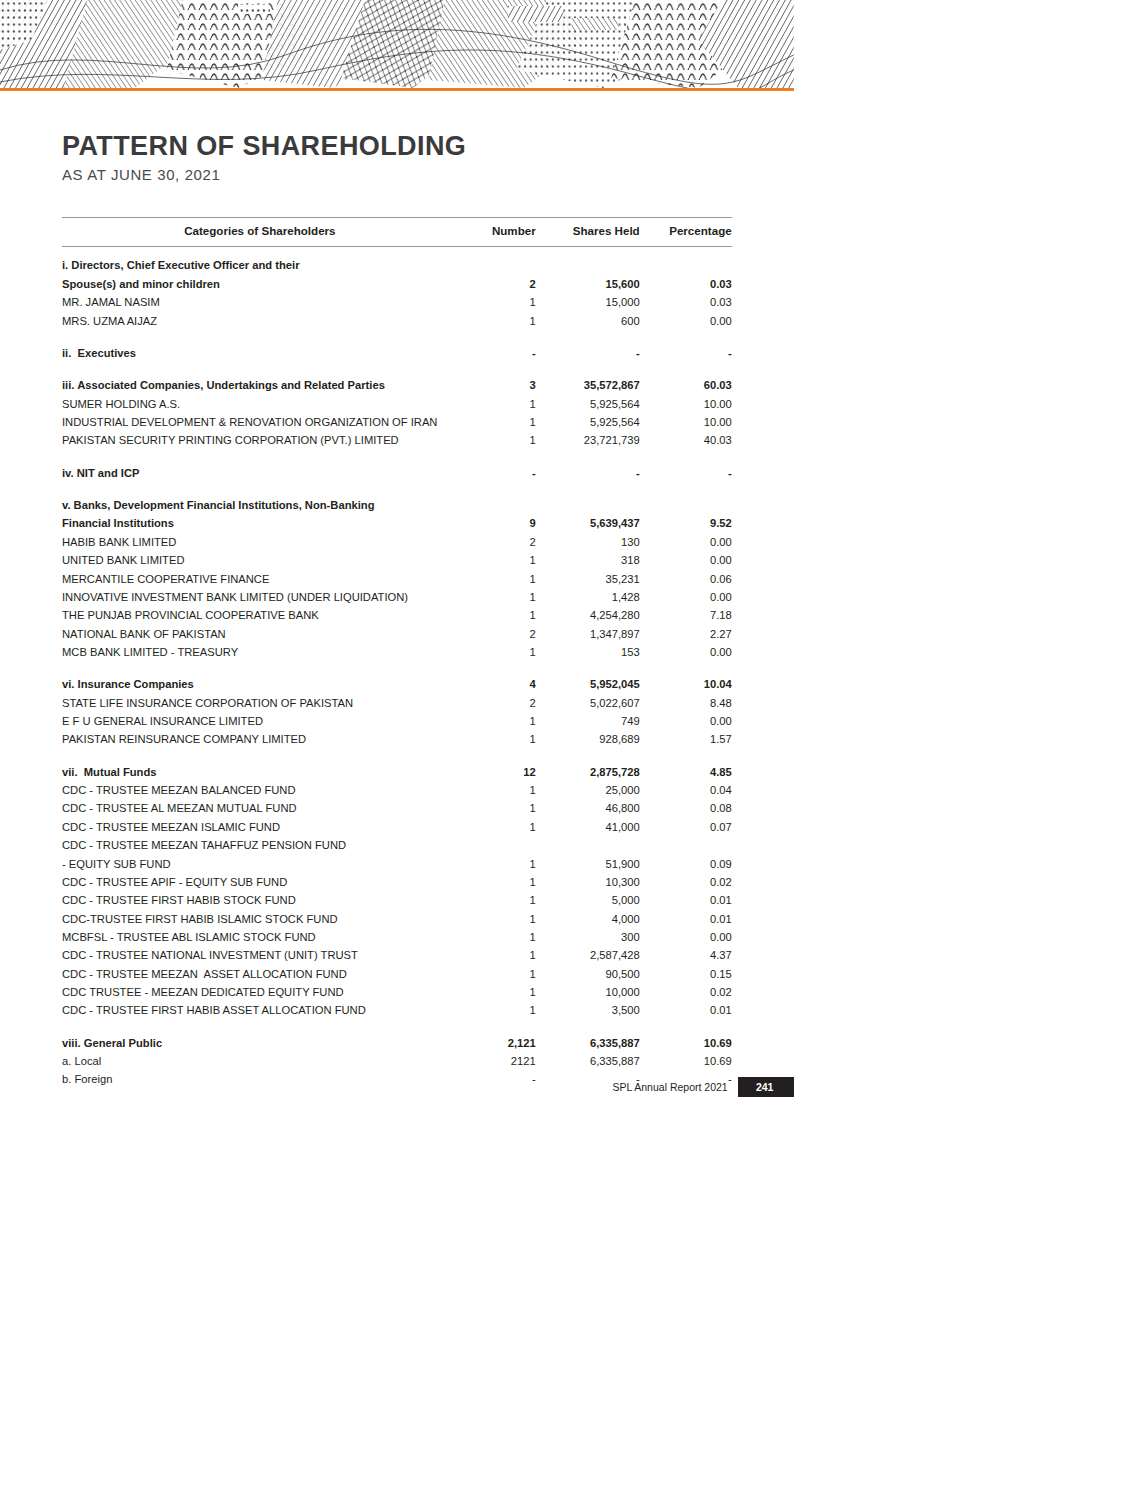PATTERN OF SHAREHOLDING
AS AT JUNE 30, 2021
| Categories of Shareholders | Number | Shares Held | Percentage |
| --- | --- | --- | --- |
| i. Directors, Chief Executive Officer and their | | | |
| Spouse(s) and minor children | 2 | 15,600 | 0.03 |
| MR. JAMAL NASIM | 1 | 15,000 | 0.03 |
| MRS. UZMA AIJAZ | 1 | 600 | 0.00 |
| ii. Executives | - | - | - |
| iii. Associated Companies, Undertakings and Related Parties | 3 | 35,572,867 | 60.03 |
| SUMER HOLDING A.S. | 1 | 5,925,564 | 10.00 |
| INDUSTRIAL DEVELOPMENT & RENOVATION ORGANIZATION OF IRAN | 1 | 5,925,564 | 10.00 |
| PAKISTAN SECURITY PRINTING CORPORATION (PVT.) LIMITED | 1 | 23,721,739 | 40.03 |
| iv. NIT and ICP | - | - | - |
| v. Banks, Development Financial Institutions, Non-Banking | | | |
| Financial Institutions | 9 | 5,639,437 | 9.52 |
| HABIB BANK LIMITED | 2 | 130 | 0.00 |
| UNITED BANK LIMITED | 1 | 318 | 0.00 |
| MERCANTILE COOPERATIVE FINANCE | 1 | 35,231 | 0.06 |
| INNOVATIVE INVESTMENT BANK LIMITED (UNDER LIQUIDATION) | 1 | 1,428 | 0.00 |
| THE PUNJAB PROVINCIAL COOPERATIVE BANK | 1 | 4,254,280 | 7.18 |
| NATIONAL BANK OF PAKISTAN | 2 | 1,347,897 | 2.27 |
| MCB BANK LIMITED - TREASURY | 1 | 153 | 0.00 |
| vi. Insurance Companies | 4 | 5,952,045 | 10.04 |
| STATE LIFE INSURANCE CORPORATION OF PAKISTAN | 2 | 5,022,607 | 8.48 |
| E F U GENERAL INSURANCE LIMITED | 1 | 749 | 0.00 |
| PAKISTAN REINSURANCE COMPANY LIMITED | 1 | 928,689 | 1.57 |
| vii. Mutual Funds | 12 | 2,875,728 | 4.85 |
| CDC - TRUSTEE MEEZAN BALANCED FUND | 1 | 25,000 | 0.04 |
| CDC - TRUSTEE AL MEEZAN MUTUAL FUND | 1 | 46,800 | 0.08 |
| CDC - TRUSTEE MEEZAN ISLAMIC FUND | 1 | 41,000 | 0.07 |
| CDC - TRUSTEE MEEZAN TAHAFFUZ PENSION FUND | | | |
| - EQUITY SUB FUND | 1 | 51,900 | 0.09 |
| CDC - TRUSTEE APIF - EQUITY SUB FUND | 1 | 10,300 | 0.02 |
| CDC - TRUSTEE FIRST HABIB STOCK FUND | 1 | 5,000 | 0.01 |
| CDC-TRUSTEE FIRST HABIB ISLAMIC STOCK FUND | 1 | 4,000 | 0.01 |
| MCBFSL - TRUSTEE ABL ISLAMIC STOCK FUND | 1 | 300 | 0.00 |
| CDC - TRUSTEE NATIONAL INVESTMENT (UNIT) TRUST | 1 | 2,587,428 | 4.37 |
| CDC - TRUSTEE MEEZAN ASSET ALLOCATION FUND | 1 | 90,500 | 0.15 |
| CDC TRUSTEE - MEEZAN DEDICATED EQUITY FUND | 1 | 10,000 | 0.02 |
| CDC - TRUSTEE FIRST HABIB ASSET ALLOCATION FUND | 1 | 3,500 | 0.01 |
| viii. General Public | 2,121 | 6,335,887 | 10.69 |
| a. Local | 2121 | 6,335,887 | 10.69 |
| b. Foreign | - | - | - |
SPL Annual Report 2021
241